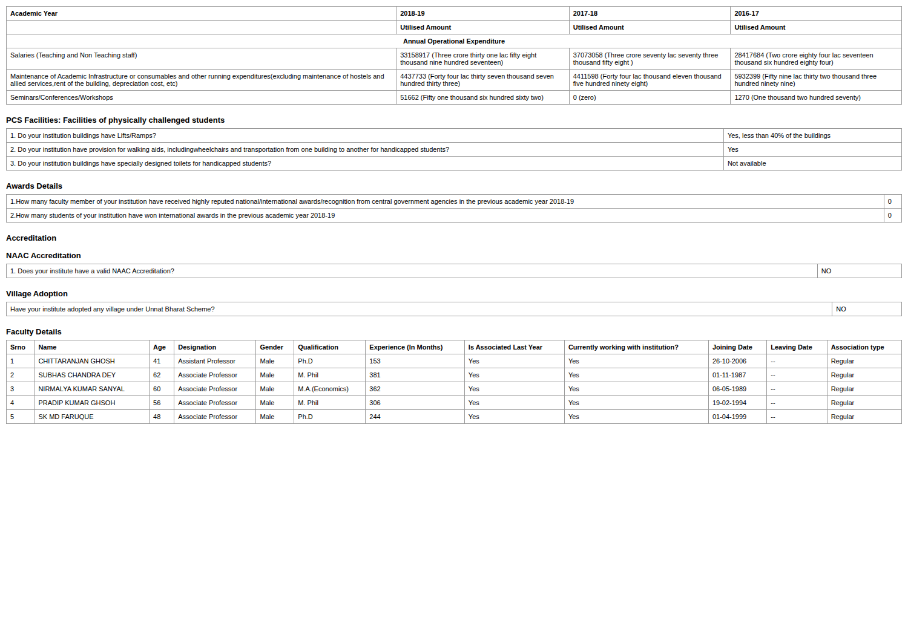| Academic Year | 2018-19 | 2017-18 | 2016-17 |
| --- | --- | --- | --- |
| | Utilised Amount | Utilised Amount | Utilised Amount |
| Annual Operational Expenditure |
| Salaries (Teaching and Non Teaching staff) | 33158917 (Three crore thirty one lac fifty eight thousand nine hundred seventeen) | 37073058 (Three crore seventy lac seventy three thousand fifty eight ) | 28417684 (Two crore eighty four lac seventeen thousand six hundred eighty four) |
| Maintenance of Academic Infrastructure or consumables and other running expenditures(excluding maintenance of hostels and allied services,rent of the building, depreciation cost, etc) | 4437733 (Forty four lac thirty seven thousand seven hundred thirty three) | 4411598 (Forty four lac thousand eleven thousand five hundred ninety eight) | 5932399 (Fifty nine lac thirty two thousand three hundred ninety nine) |
| Seminars/Conferences/Workshops | 51662 (Fifty one thousand six hundred sixty two) | 0 (zero) | 1270 (One thousand two hundred seventy) |
PCS Facilities: Facilities of physically challenged students
| 1. Do your institution buildings have Lifts/Ramps? | Yes, less than 40% of the buildings |
| 2. Do your institution have provision for walking aids, includingwheelchairs and transportation from one building to another for handicapped students? | Yes |
| 3. Do your institution buildings have specially designed toilets for handicapped students? | Not available |
Awards Details
| 1.How many faculty member of your institution have received highly reputed national/international awards/recognition from central government agencies in the previous academic year 2018-19 | 0 |
| 2.How many students of your institution have won international awards in the previous academic year 2018-19 | 0 |
Accreditation
NAAC Accreditation
| 1. Does your institute have a valid NAAC Accreditation? | NO |
Village Adoption
| Have your institute adopted any village under Unnat Bharat Scheme? | NO |
Faculty Details
| Srno | Name | Age | Designation | Gender | Qualification | Experience (In Months) | Is Associated Last Year | Currently working with institution? | Joining Date | Leaving Date | Association type |
| --- | --- | --- | --- | --- | --- | --- | --- | --- | --- | --- | --- |
| 1 | CHITTARANJAN GHOSH | 41 | Assistant Professor | Male | Ph.D | 153 | Yes | Yes | 26-10-2006 | -- | Regular |
| 2 | SUBHAS CHANDRA DEY | 62 | Associate Professor | Male | M. Phil | 381 | Yes | Yes | 01-11-1987 | -- | Regular |
| 3 | NIRMALYA KUMAR SANYAL | 60 | Associate Professor | Male | M.A.(Economics) | 362 | Yes | Yes | 06-05-1989 | -- | Regular |
| 4 | PRADIP KUMAR GHSOH | 56 | Associate Professor | Male | M. Phil | 306 | Yes | Yes | 19-02-1994 | -- | Regular |
| 5 | SK MD FARUQUE | 48 | Associate Professor | Male | Ph.D | 244 | Yes | Yes | 01-04-1999 | -- | Regular |